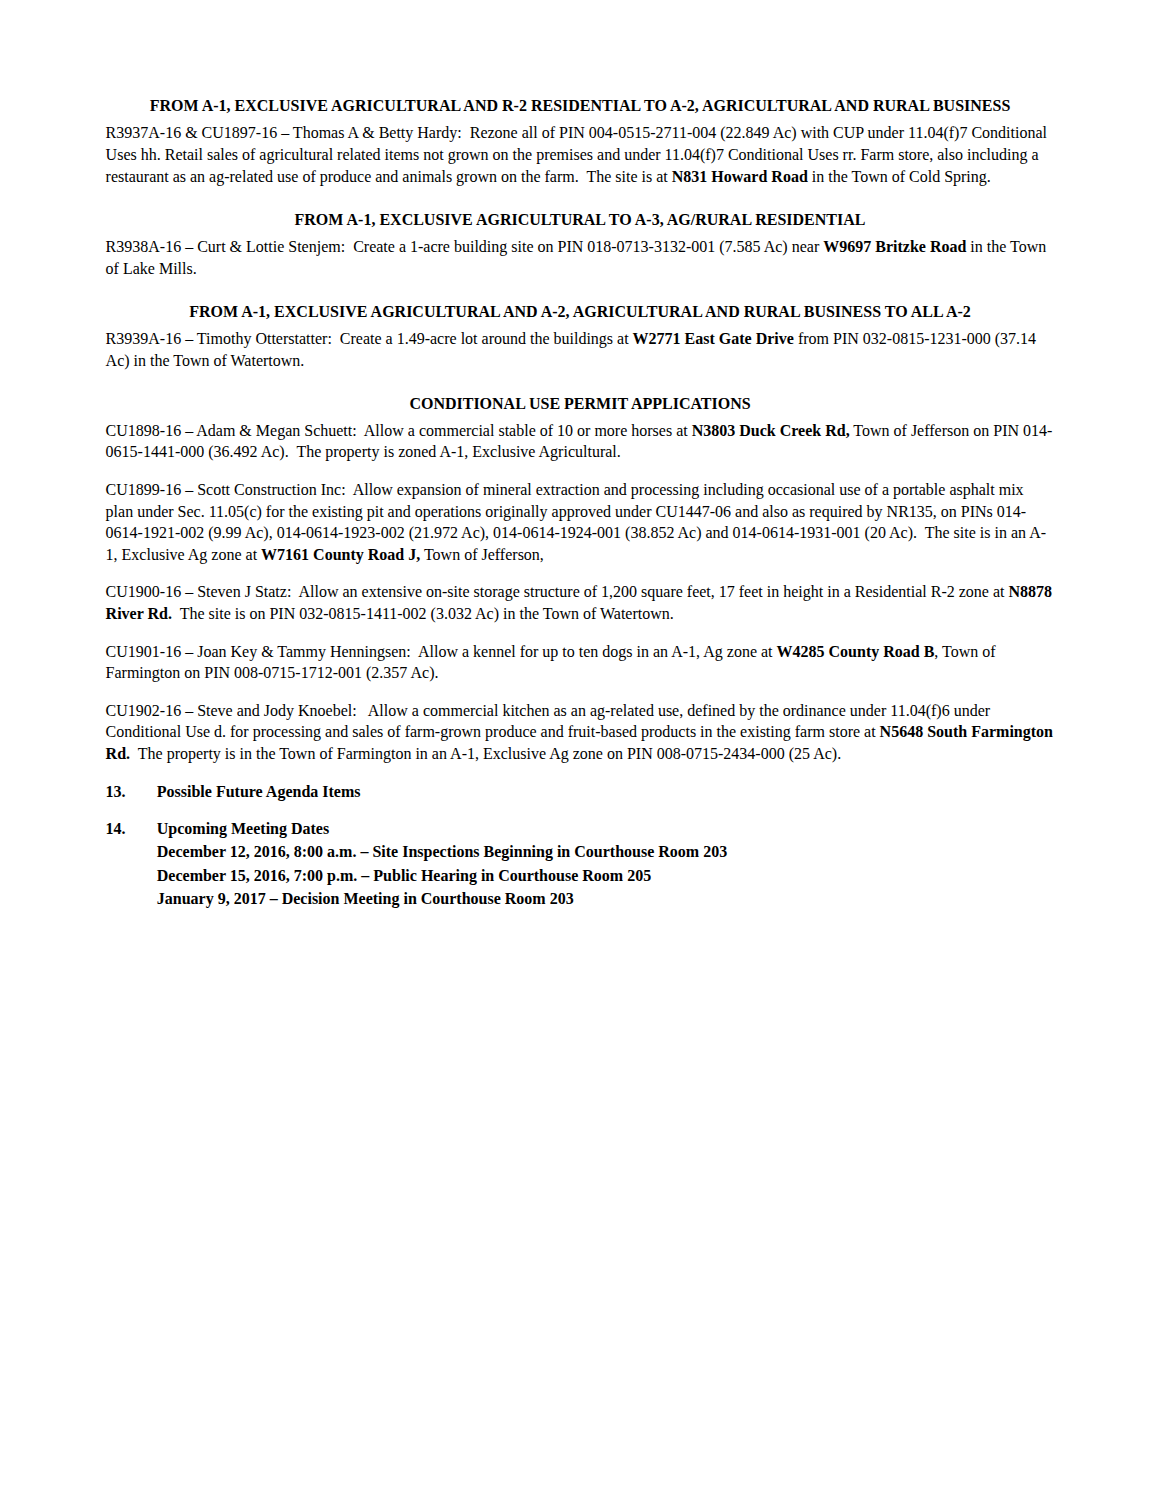FROM A-1, EXCLUSIVE AGRICULTURAL AND R-2 RESIDENTIAL TO A-2, AGRICULTURAL AND RURAL BUSINESS
R3937A-16 & CU1897-16 – Thomas A & Betty Hardy: Rezone all of PIN 004-0515-2711-004 (22.849 Ac) with CUP under 11.04(f)7 Conditional Uses hh. Retail sales of agricultural related items not grown on the premises and under 11.04(f)7 Conditional Uses rr. Farm store, also including a restaurant as an ag-related use of produce and animals grown on the farm. The site is at N831 Howard Road in the Town of Cold Spring.
FROM A-1, EXCLUSIVE AGRICULTURAL TO A-3, AG/RURAL RESIDENTIAL
R3938A-16 – Curt & Lottie Stenjem: Create a 1-acre building site on PIN 018-0713-3132-001 (7.585 Ac) near W9697 Britzke Road in the Town of Lake Mills.
FROM A-1, EXCLUSIVE AGRICULTURAL AND A-2, AGRICULTURAL AND RURAL BUSINESS TO ALL A-2
R3939A-16 – Timothy Otterstatter: Create a 1.49-acre lot around the buildings at W2771 East Gate Drive from PIN 032-0815-1231-000 (37.14 Ac) in the Town of Watertown.
CONDITIONAL USE PERMIT APPLICATIONS
CU1898-16 – Adam & Megan Schuett: Allow a commercial stable of 10 or more horses at N3803 Duck Creek Rd, Town of Jefferson on PIN 014-0615-1441-000 (36.492 Ac). The property is zoned A-1, Exclusive Agricultural.
CU1899-16 – Scott Construction Inc: Allow expansion of mineral extraction and processing including occasional use of a portable asphalt mix plan under Sec. 11.05(c) for the existing pit and operations originally approved under CU1447-06 and also as required by NR135, on PINs 014-0614-1921-002 (9.99 Ac), 014-0614-1923-002 (21.972 Ac), 014-0614-1924-001 (38.852 Ac) and 014-0614-1931-001 (20 Ac). The site is in an A-1, Exclusive Ag zone at W7161 County Road J, Town of Jefferson,
CU1900-16 – Steven J Statz: Allow an extensive on-site storage structure of 1,200 square feet, 17 feet in height in a Residential R-2 zone at N8878 River Rd. The site is on PIN 032-0815-1411-002 (3.032 Ac) in the Town of Watertown.
CU1901-16 – Joan Key & Tammy Henningsen: Allow a kennel for up to ten dogs in an A-1, Ag zone at W4285 County Road B, Town of Farmington on PIN 008-0715-1712-001 (2.357 Ac).
CU1902-16 – Steve and Jody Knoebel: Allow a commercial kitchen as an ag-related use, defined by the ordinance under 11.04(f)6 under Conditional Use d. for processing and sales of farm-grown produce and fruit-based products in the existing farm store at N5648 South Farmington Rd. The property is in the Town of Farmington in an A-1, Exclusive Ag zone on PIN 008-0715-2434-000 (25 Ac).
13.
Possible Future Agenda Items
14.
Upcoming Meeting Dates
December 12, 2016, 8:00 a.m. – Site Inspections Beginning in Courthouse Room 203
December 15, 2016, 7:00 p.m. – Public Hearing in Courthouse Room 205
January 9, 2017 – Decision Meeting in Courthouse Room 203